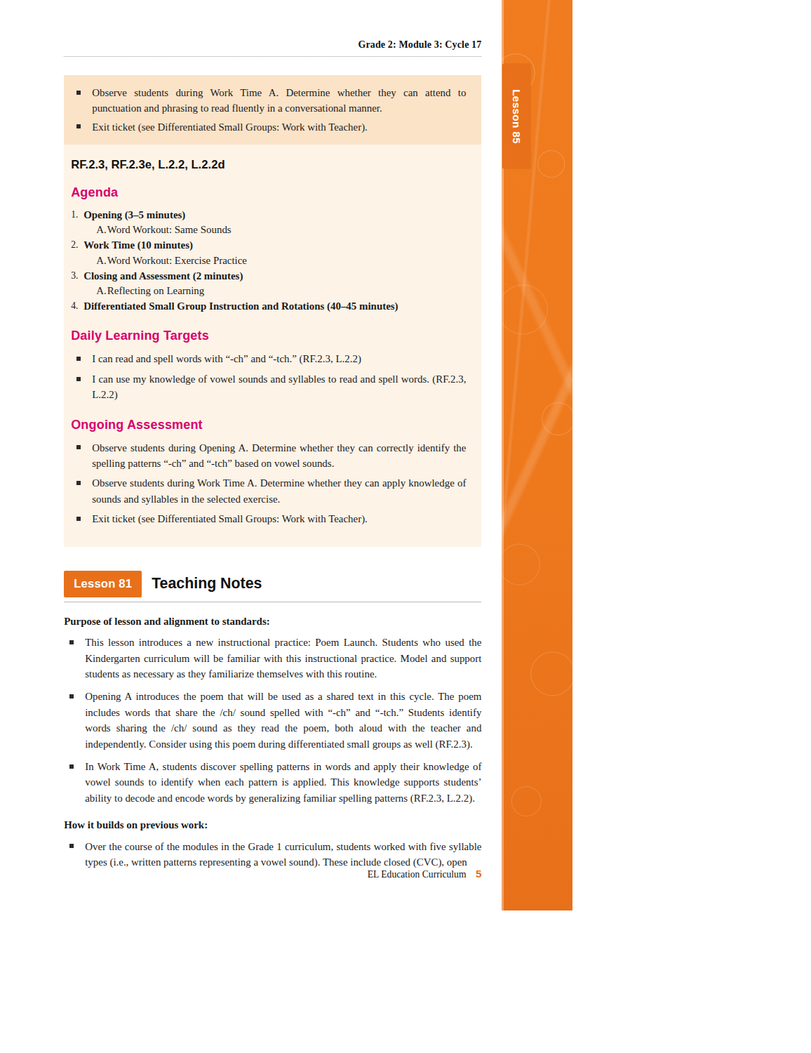Lesson 85
Grade 2: Module 3: Cycle 17
Observe students during Work Time A. Determine whether they can attend to punctuation and phrasing to read fluently in a conversational manner.
Exit ticket (see Differentiated Small Groups: Work with Teacher).
RF.2.3, RF.2.3e, L.2.2, L.2.2d
Agenda
Opening (3–5 minutes)
A. Word Workout: Same Sounds
Work Time (10 minutes)
A. Word Workout: Exercise Practice
Closing and Assessment (2 minutes)
A. Reflecting on Learning
Differentiated Small Group Instruction and Rotations (40–45 minutes)
Daily Learning Targets
I can read and spell words with “-ch” and “-tch.” (RF.2.3, L.2.2)
I can use my knowledge of vowel sounds and syllables to read and spell words. (RF.2.3, L.2.2)
Ongoing Assessment
Observe students during Opening A. Determine whether they can correctly identify the spelling patterns “-ch” and “-tch” based on vowel sounds.
Observe students during Work Time A. Determine whether they can apply knowledge of sounds and syllables in the selected exercise.
Exit ticket (see Differentiated Small Groups: Work with Teacher).
Lesson 81
Teaching Notes
Purpose of lesson and alignment to standards:
This lesson introduces a new instructional practice: Poem Launch. Students who used the Kindergarten curriculum will be familiar with this instructional practice. Model and support students as necessary as they familiarize themselves with this routine.
Opening A introduces the poem that will be used as a shared text in this cycle. The poem includes words that share the /ch/ sound spelled with “-ch” and “-tch.” Students identify words sharing the /ch/ sound as they read the poem, both aloud with the teacher and independently. Consider using this poem during differentiated small groups as well (RF.2.3).
In Work Time A, students discover spelling patterns in words and apply their knowledge of vowel sounds to identify when each pattern is applied. This knowledge supports students’ ability to decode and encode words by generalizing familiar spelling patterns (RF.2.3, L.2.2).
How it builds on previous work:
Over the course of the modules in the Grade 1 curriculum, students worked with five syllable types (i.e., written patterns representing a vowel sound). These include closed (CVC), open
EL Education Curriculum 5